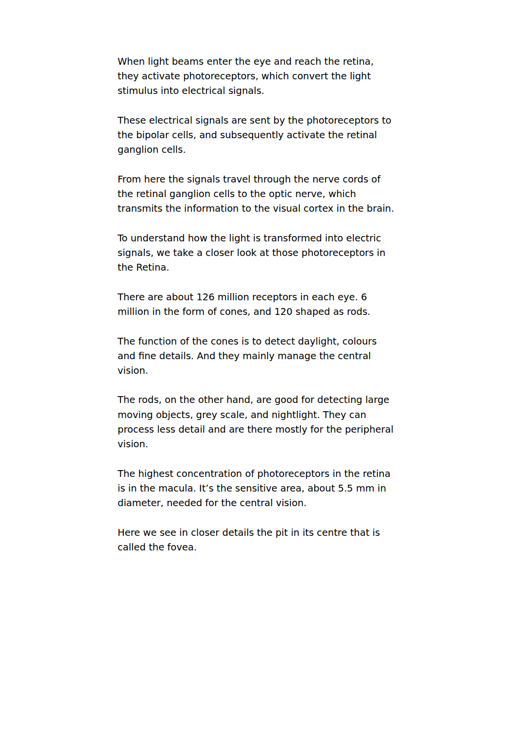When light beams enter the eye and reach the retina, they activate photoreceptors, which convert the light stimulus into electrical signals.
These electrical signals are sent by the photoreceptors to the bipolar cells, and subsequently activate the retinal ganglion cells.
From here the signals travel through the nerve cords of the retinal ganglion cells to the optic nerve, which transmits the information to the visual cortex in the brain.
To understand how the light is transformed into electric signals, we take a closer look at those photoreceptors in the Retina.
There are about 126 million receptors in each eye. 6 million in the form of cones, and 120 shaped as rods.
The function of the cones is to detect daylight, colours and fine details. And they mainly manage the central vision.
The rods, on the other hand, are good for detecting large moving objects, grey scale, and nightlight. They can process less detail and are there mostly for the peripheral vision.
The highest concentration of photoreceptors in the retina is in the macula. It’s the sensitive area, about 5.5 mm in diameter, needed for the central vision.
Here we see in closer details the pit in its centre that is called the fovea.